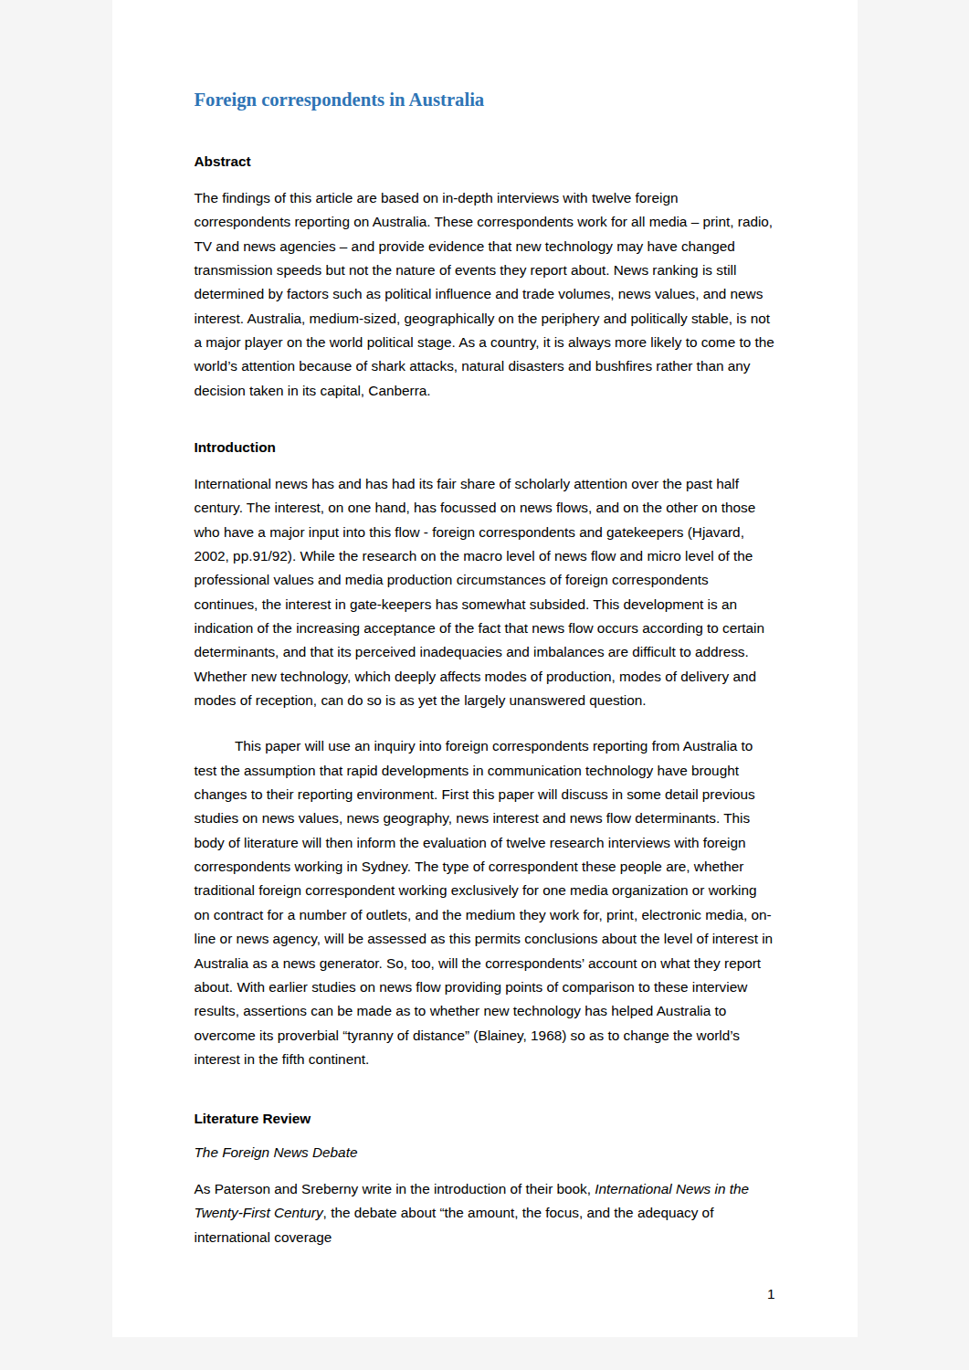Foreign correspondents in Australia
Abstract
The findings of this article are based on in-depth interviews with twelve foreign correspondents reporting on Australia. These correspondents work for all media – print, radio, TV and news agencies – and provide evidence that new technology may have changed transmission speeds but not the nature of events they report about. News ranking is still determined by factors such as political influence and trade volumes, news values, and news interest. Australia, medium-sized, geographically on the periphery and politically stable, is not a major player on the world political stage. As a country, it is always more likely to come to the world’s attention because of shark attacks, natural disasters and bushfires rather than any decision taken in its capital, Canberra.
Introduction
International news has and has had its fair share of scholarly attention over the past half century. The interest, on one hand, has focussed on news flows, and on the other on those who have a major input into this flow - foreign correspondents and gatekeepers (Hjavard, 2002, pp.91/92). While the research on the macro level of news flow and micro level of the professional values and media production circumstances of foreign correspondents continues, the interest in gate-keepers has somewhat subsided. This development is an indication of the increasing acceptance of the fact that news flow occurs according to certain determinants, and that its perceived inadequacies and imbalances are difficult to address. Whether new technology, which deeply affects modes of production, modes of delivery and modes of reception, can do so is as yet the largely unanswered question.
This paper will use an inquiry into foreign correspondents reporting from Australia to test the assumption that rapid developments in communication technology have brought changes to their reporting environment. First this paper will discuss in some detail previous studies on news values, news geography, news interest and news flow determinants. This body of literature will then inform the evaluation of twelve research interviews with foreign correspondents working in Sydney. The type of correspondent these people are, whether traditional foreign correspondent working exclusively for one media organization or working on contract for a number of outlets, and the medium they work for, print, electronic media, on-line or news agency, will be assessed as this permits conclusions about the level of interest in Australia as a news generator. So, too, will the correspondents’ account on what they report about. With earlier studies on news flow providing points of comparison to these interview results, assertions can be made as to whether new technology has helped Australia to overcome its proverbial “tyranny of distance” (Blainey, 1968) so as to change the world’s interest in the fifth continent.
Literature Review
The Foreign News Debate
As Paterson and Sreberny write in the introduction of their book, International News in the Twenty-First Century, the debate about “the amount, the focus, and the adequacy of international coverage
1